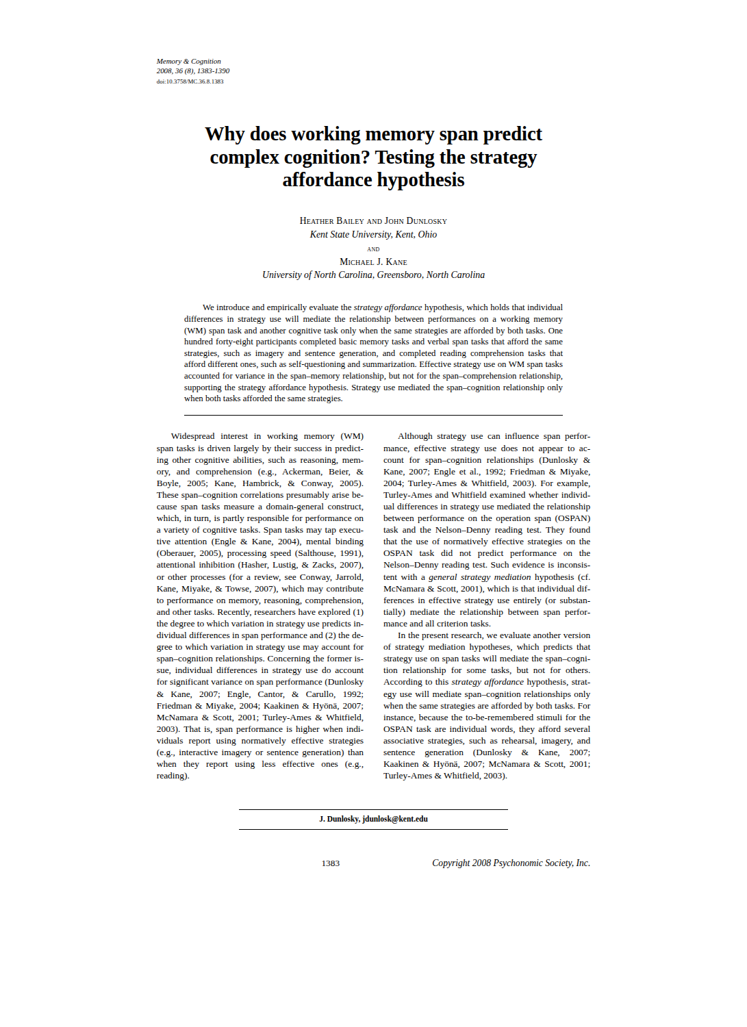Memory & Cognition
2008, 36 (8), 1383-1390
doi:10.3758/MC.36.8.1383
Why does working memory span predict
complex cognition? Testing the strategy
affordance hypothesis
Heather Bailey and John Dunlosky
Kent State University, Kent, Ohio and Michael J. Kane
University of North Carolina, Greensboro, North Carolina
We introduce and empirically evaluate the strategy affordance hypothesis, which holds that individual differences in strategy use will mediate the relationship between performances on a working memory (WM) span task and another cognitive task only when the same strategies are afforded by both tasks. One hundred forty-eight participants completed basic memory tasks and verbal span tasks that afford the same strategies, such as imagery and sentence generation, and completed reading comprehension tasks that afford different ones, such as self-questioning and summarization. Effective strategy use on WM span tasks accounted for variance in the span–memory relationship, but not for the span–comprehension relationship, supporting the strategy affordance hypothesis. Strategy use mediated the span–cognition relationship only when both tasks afforded the same strategies.
Widespread interest in working memory (WM) span tasks is driven largely by their success in predicting other cognitive abilities, such as reasoning, memory, and comprehension (e.g., Ackerman, Beier, & Boyle, 2005; Kane, Hambrick, & Conway, 2005). These span–cognition correlations presumably arise because span tasks measure a domain-general construct, which, in turn, is partly responsible for performance on a variety of cognitive tasks. Span tasks may tap executive attention (Engle & Kane, 2004), mental binding (Oberauer, 2005), processing speed (Salthouse, 1991), attentional inhibition (Hasher, Lustig, & Zacks, 2007), or other processes (for a review, see Conway, Jarrold, Kane, Miyake, & Towse, 2007), which may contribute to performance on memory, reasoning, comprehension, and other tasks. Recently, researchers have explored (1) the degree to which variation in strategy use predicts individual differences in span performance and (2) the degree to which variation in strategy use may account for span–cognition relationships. Concerning the former issue, individual differences in strategy use do account for significant variance on span performance (Dunlosky & Kane, 2007; Engle, Cantor, & Carullo, 1992; Friedman & Miyake, 2004; Kaakinen & Hyönä, 2007; McNamara & Scott, 2001; Turley-Ames & Whitfield, 2003). That is, span performance is higher when individuals report using normatively effective strategies (e.g., interactive imagery or sentence generation) than when they report using less effective ones (e.g., reading).
Although strategy use can influence span performance, effective strategy use does not appear to account for span–cognition relationships (Dunlosky & Kane, 2007; Engle et al., 1992; Friedman & Miyake, 2004; Turley-Ames & Whitfield, 2003). For example, Turley-Ames and Whitfield examined whether individual differences in strategy use mediated the relationship between performance on the operation span (OSPAN) task and the Nelson–Denny reading test. They found that the use of normatively effective strategies on the OSPAN task did not predict performance on the Nelson–Denny reading test. Such evidence is inconsistent with a general strategy mediation hypothesis (cf. McNamara & Scott, 2001), which is that individual differences in effective strategy use entirely (or substantially) mediate the relationship between span performance and all criterion tasks.
In the present research, we evaluate another version of strategy mediation hypotheses, which predicts that strategy use on span tasks will mediate the span–cognition relationship for some tasks, but not for others. According to this strategy affordance hypothesis, strategy use will mediate span–cognition relationships only when the same strategies are afforded by both tasks. For instance, because the to-be-remembered stimuli for the OSPAN task are individual words, they afford several associative strategies, such as rehearsal, imagery, and sentence generation (Dunlosky & Kane, 2007; Kaakinen & Hyönä, 2007; McNamara & Scott, 2001; Turley-Ames & Whitfield, 2003).
J. Dunlosky, jdunlosk@kent.edu
1383 Copyright 2008 Psychonomic Society, Inc.